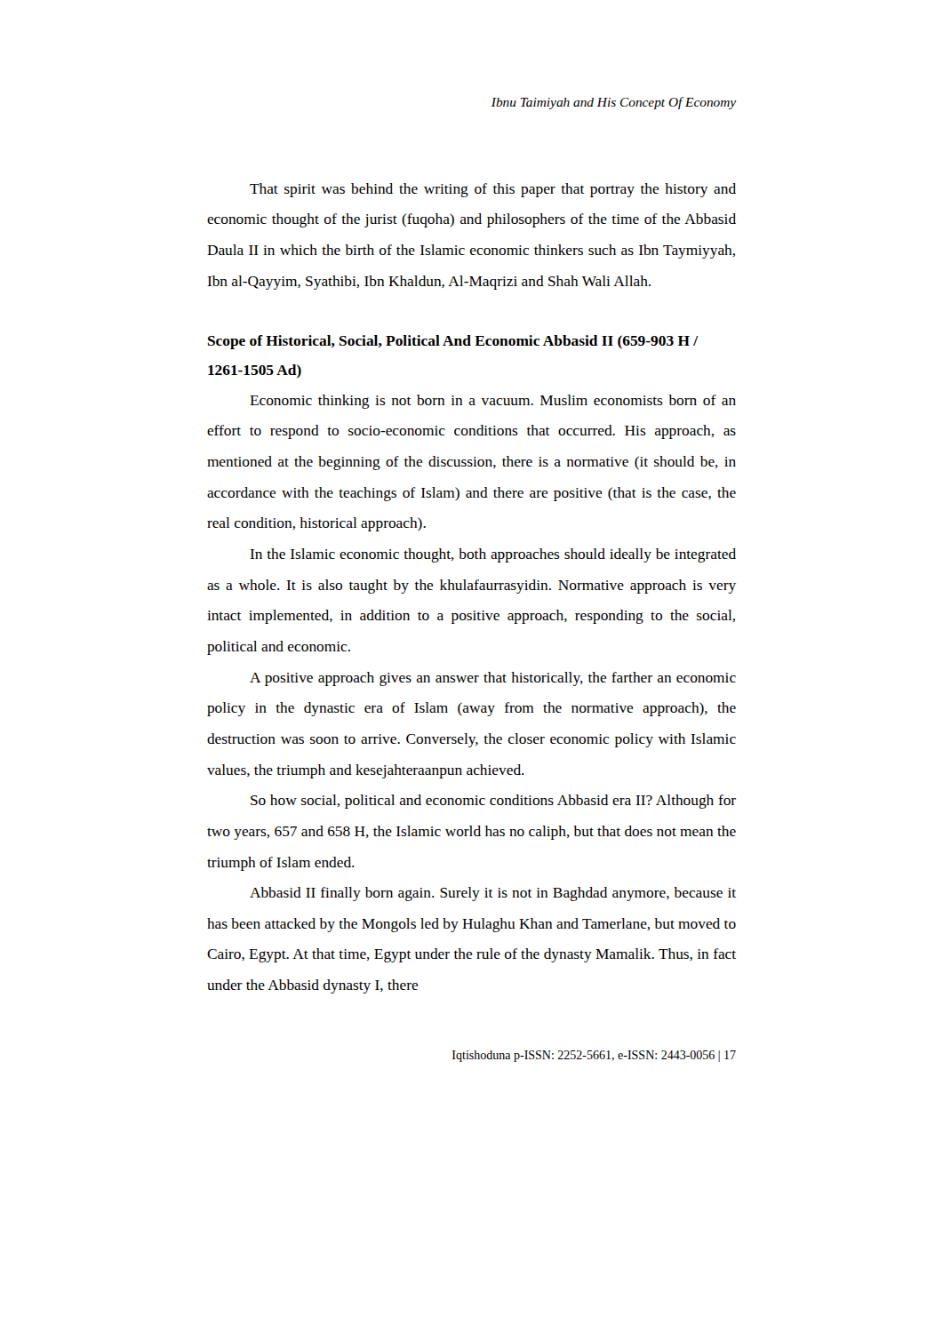Ibnu Taimiyah and His Concept Of Economy
That spirit was behind the writing of this paper that portray the history and economic thought of the jurist (fuqoha) and philosophers of the time of the Abbasid Daula II in which the birth of the Islamic economic thinkers such as Ibn Taymiyyah, Ibn al-Qayyim, Syathibi, Ibn Khaldun, Al-Maqrizi and Shah Wali Allah.
Scope of Historical, Social, Political And Economic Abbasid II (659-903 H / 1261-1505 Ad)
Economic thinking is not born in a vacuum. Muslim economists born of an effort to respond to socio-economic conditions that occurred. His approach, as mentioned at the beginning of the discussion, there is a normative (it should be, in accordance with the teachings of Islam) and there are positive (that is the case, the real condition, historical approach).
In the Islamic economic thought, both approaches should ideally be integrated as a whole. It is also taught by the khulafaurrasyidin. Normative approach is very intact implemented, in addition to a positive approach, responding to the social, political and economic.
A positive approach gives an answer that historically, the farther an economic policy in the dynastic era of Islam (away from the normative approach), the destruction was soon to arrive. Conversely, the closer economic policy with Islamic values, the triumph and kesejahteraanpun achieved.
So how social, political and economic conditions Abbasid era II? Although for two years, 657 and 658 H, the Islamic world has no caliph, but that does not mean the triumph of Islam ended.
Abbasid II finally born again. Surely it is not in Baghdad anymore, because it has been attacked by the Mongols led by Hulaghu Khan and Tamerlane, but moved to Cairo, Egypt. At that time, Egypt under the rule of the dynasty Mamalik. Thus, in fact under the Abbasid dynasty I, there
Iqtishoduna p-ISSN: 2252-5661, e-ISSN: 2443-0056 | 17